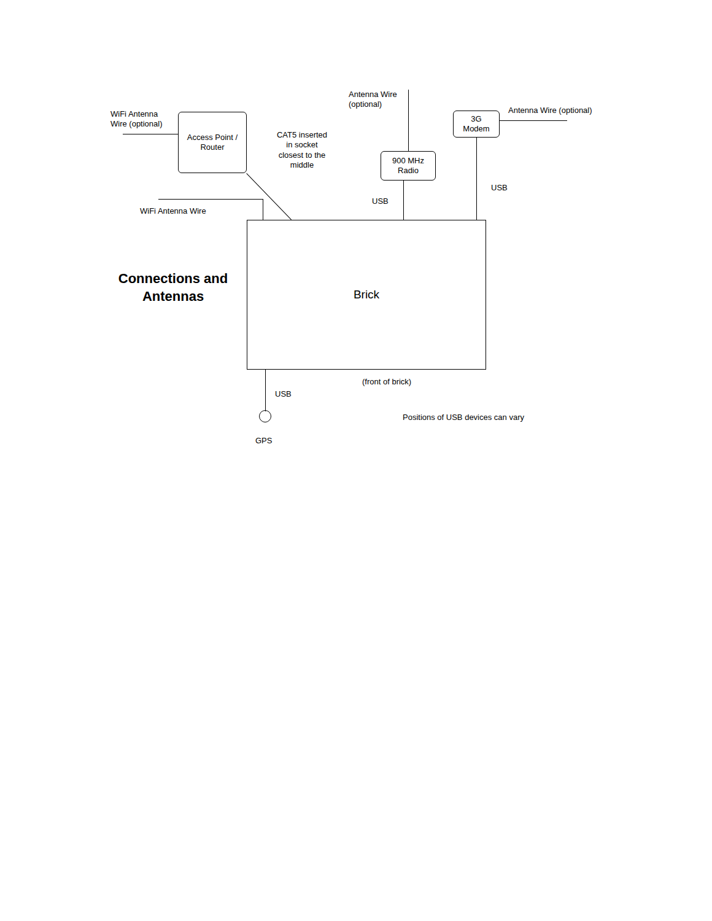Connections and
Antennas
Access Point /
Router
900 MHz
Radio
3G
Modem
Brick
WiFi Antenna
Wire (optional)
CAT5 inserted
in socket
closest to the
middle
Antenna Wire
(optional)
Antenna Wire (optional)
USB
USB
WiFi Antenna Wire
(front of brick)
USB
GPS
Positions of USB devices can vary